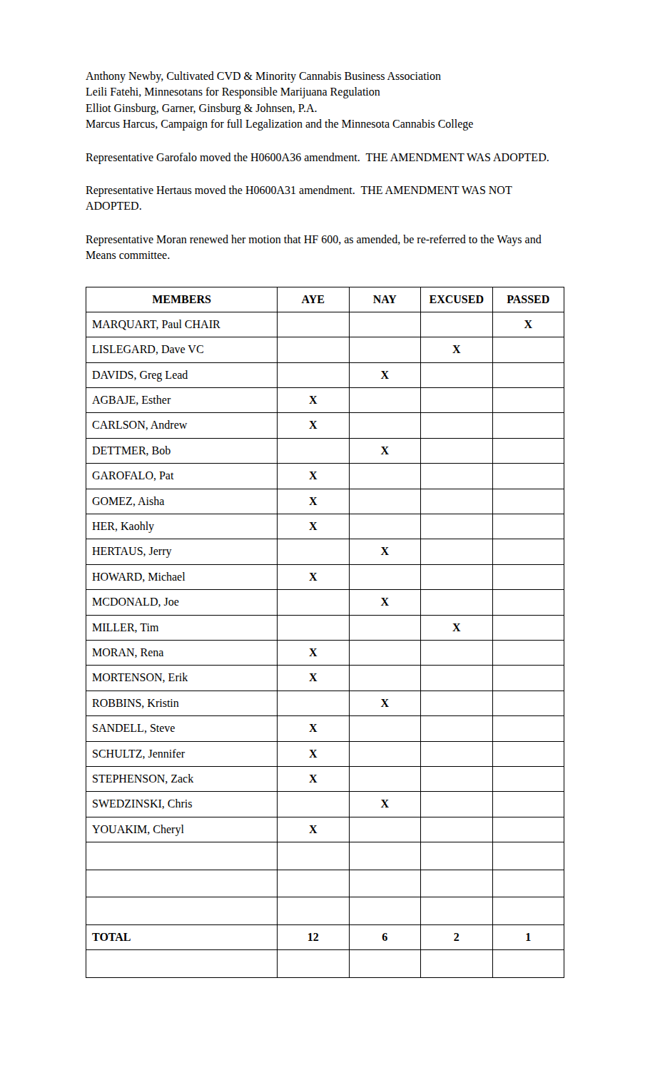Anthony Newby, Cultivated CVD & Minority Cannabis Business Association
Leili Fatehi, Minnesotans for Responsible Marijuana Regulation
Elliot Ginsburg, Garner, Ginsburg & Johnsen, P.A.
Marcus Harcus, Campaign for full Legalization and the Minnesota Cannabis College
Representative Garofalo moved the H0600A36 amendment. THE AMENDMENT WAS ADOPTED.
Representative Hertaus moved the H0600A31 amendment. THE AMENDMENT WAS NOT ADOPTED.
Representative Moran renewed her motion that HF 600, as amended, be re-referred to the Ways and Means committee.
| MEMBERS | AYE | NAY | EXCUSED | PASSED |
| --- | --- | --- | --- | --- |
| MARQUART, Paul CHAIR | | | | X |
| LISLEGARD, Dave VC | | | X | |
| DAVIDS, Greg Lead | | X | | |
| AGBAJE, Esther | X | | | |
| CARLSON, Andrew | X | | | |
| DETTMER, Bob | | X | | |
| GAROFALO, Pat | X | | | |
| GOMEZ, Aisha | X | | | |
| HER, Kaohly | X | | | |
| HERTAUS, Jerry | | X | | |
| HOWARD, Michael | X | | | |
| MCDONALD, Joe | | X | | |
| MILLER, Tim | | | X | |
| MORAN, Rena | X | | | |
| MORTENSON, Erik | X | | | |
| ROBBINS, Kristin | | X | | |
| SANDELL, Steve | X | | | |
| SCHULTZ, Jennifer | X | | | |
| STEPHENSON, Zack | X | | | |
| SWEDZINSKI, Chris | | X | | |
| YOUAKIM, Cheryl | X | | | |
| TOTAL | 12 | 6 | 2 | 1 |